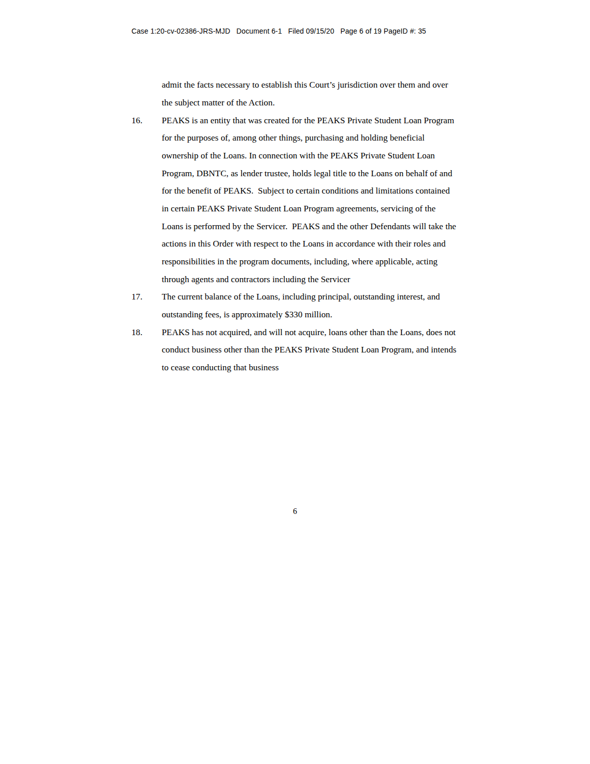Case 1:20-cv-02386-JRS-MJD Document 6-1 Filed 09/15/20 Page 6 of 19 PageID #: 35
admit the facts necessary to establish this Court’s jurisdiction over them and over the subject matter of the Action.
16. PEAKS is an entity that was created for the PEAKS Private Student Loan Program for the purposes of, among other things, purchasing and holding beneficial ownership of the Loans. In connection with the PEAKS Private Student Loan Program, DBNTC, as lender trustee, holds legal title to the Loans on behalf of and for the benefit of PEAKS. Subject to certain conditions and limitations contained in certain PEAKS Private Student Loan Program agreements, servicing of the Loans is performed by the Servicer. PEAKS and the other Defendants will take the actions in this Order with respect to the Loans in accordance with their roles and responsibilities in the program documents, including, where applicable, acting through agents and contractors including the Servicer
17. The current balance of the Loans, including principal, outstanding interest, and outstanding fees, is approximately $330 million.
18. PEAKS has not acquired, and will not acquire, loans other than the Loans, does not conduct business other than the PEAKS Private Student Loan Program, and intends to cease conducting that business
6